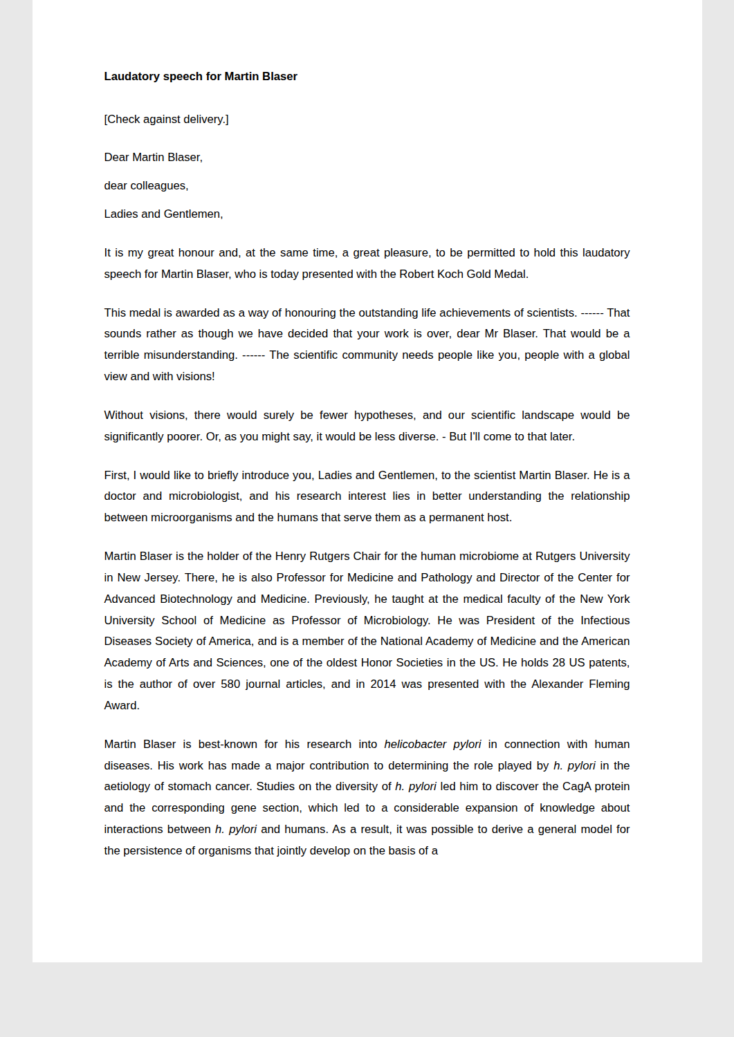Laudatory speech for Martin Blaser
[Check against delivery.]
Dear Martin Blaser,
dear colleagues,
Ladies and Gentlemen,
It is my great honour and, at the same time, a great pleasure, to be permitted to hold this laudatory speech for Martin Blaser, who is today presented with the Robert Koch Gold Medal.
This medal is awarded as a way of honouring the outstanding life achievements of scientists. ------ That sounds rather as though we have decided that your work is over, dear Mr Blaser. That would be a terrible misunderstanding. ------ The scientific community needs people like you, people with a global view and with visions!
Without visions, there would surely be fewer hypotheses, and our scientific landscape would be significantly poorer. Or, as you might say, it would be less diverse. - But I'll come to that later.
First, I would like to briefly introduce you, Ladies and Gentlemen, to the scientist Martin Blaser. He is a doctor and microbiologist, and his research interest lies in better understanding the relationship between microorganisms and the humans that serve them as a permanent host.
Martin Blaser is the holder of the Henry Rutgers Chair for the human microbiome at Rutgers University in New Jersey. There, he is also Professor for Medicine and Pathology and Director of the Center for Advanced Biotechnology and Medicine. Previously, he taught at the medical faculty of the New York University School of Medicine as Professor of Microbiology. He was President of the Infectious Diseases Society of America, and is a member of the National Academy of Medicine and the American Academy of Arts and Sciences, one of the oldest Honor Societies in the US. He holds 28 US patents, is the author of over 580 journal articles, and in 2014 was presented with the Alexander Fleming Award.
Martin Blaser is best-known for his research into helicobacter pylori in connection with human diseases. His work has made a major contribution to determining the role played by h. pylori in the aetiology of stomach cancer. Studies on the diversity of h. pylori led him to discover the CagA protein and the corresponding gene section, which led to a considerable expansion of knowledge about interactions between h. pylori and humans. As a result, it was possible to derive a general model for the persistence of organisms that jointly develop on the basis of a